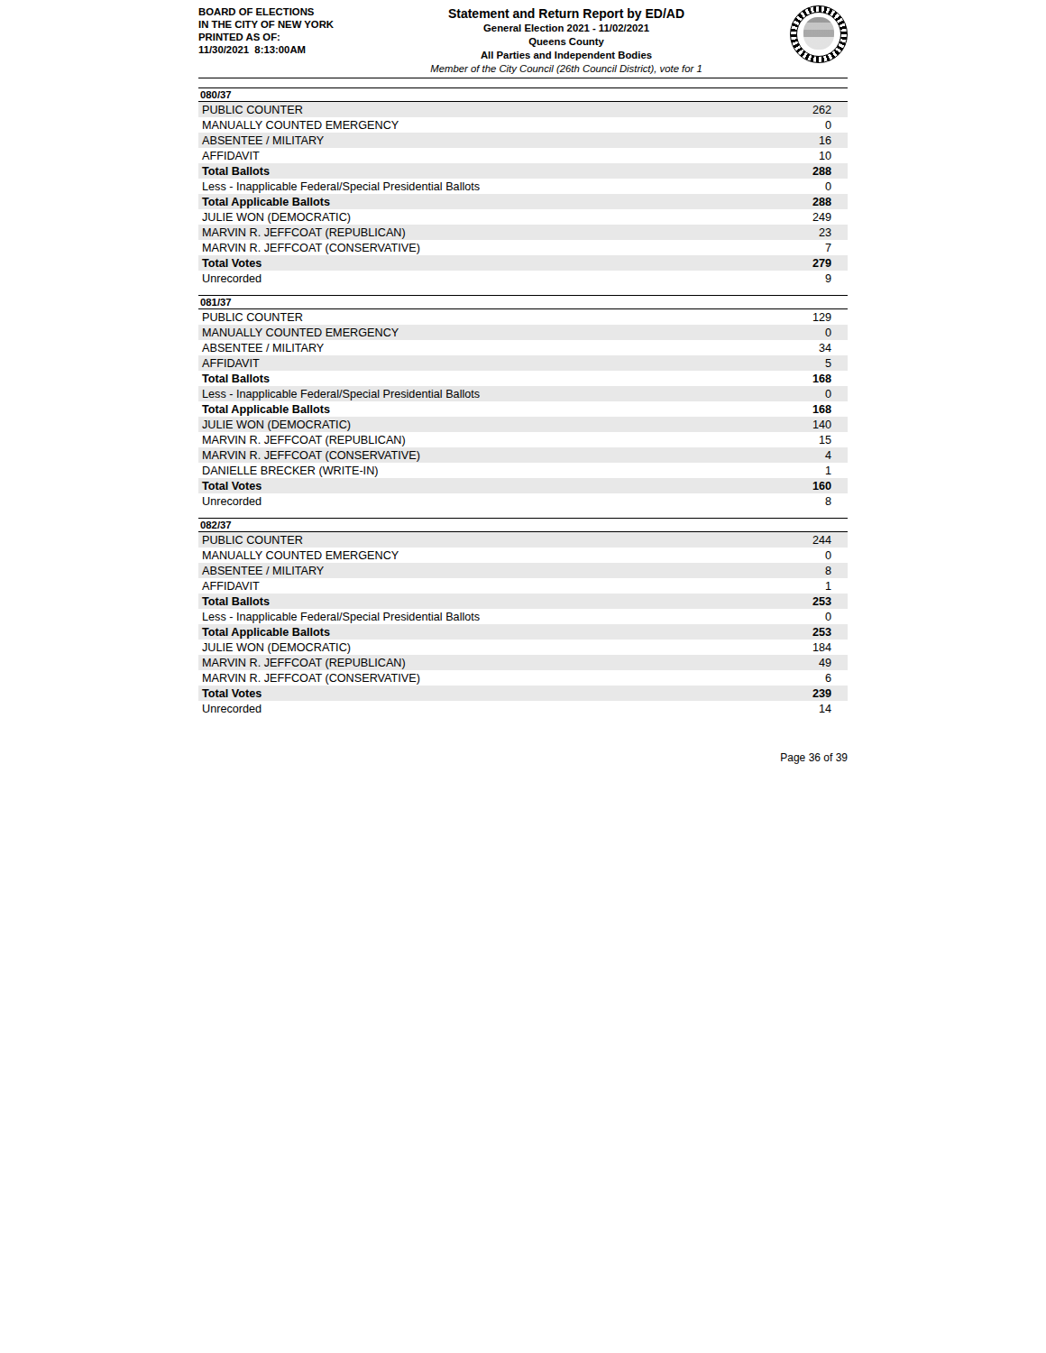BOARD OF ELECTIONS
IN THE CITY OF NEW YORK
PRINTED AS OF:
11/30/2021 8:13:00AM
Statement and Return Report by ED/AD
General Election 2021 - 11/02/2021
Queens County
All Parties and Independent Bodies
Member of the City Council (26th Council District), vote for 1
080/37
| PUBLIC COUNTER | 262 |
| MANUALLY COUNTED EMERGENCY | 0 |
| ABSENTEE / MILITARY | 16 |
| AFFIDAVIT | 10 |
| Total Ballots | 288 |
| Less - Inapplicable Federal/Special Presidential Ballots | 0 |
| Total Applicable Ballots | 288 |
| JULIE WON (DEMOCRATIC) | 249 |
| MARVIN R. JEFFCOAT (REPUBLICAN) | 23 |
| MARVIN R. JEFFCOAT (CONSERVATIVE) | 7 |
| Total Votes | 279 |
| Unrecorded | 9 |
081/37
| PUBLIC COUNTER | 129 |
| MANUALLY COUNTED EMERGENCY | 0 |
| ABSENTEE / MILITARY | 34 |
| AFFIDAVIT | 5 |
| Total Ballots | 168 |
| Less - Inapplicable Federal/Special Presidential Ballots | 0 |
| Total Applicable Ballots | 168 |
| JULIE WON (DEMOCRATIC) | 140 |
| MARVIN R. JEFFCOAT (REPUBLICAN) | 15 |
| MARVIN R. JEFFCOAT (CONSERVATIVE) | 4 |
| DANIELLE BRECKER (WRITE-IN) | 1 |
| Total Votes | 160 |
| Unrecorded | 8 |
082/37
| PUBLIC COUNTER | 244 |
| MANUALLY COUNTED EMERGENCY | 0 |
| ABSENTEE / MILITARY | 8 |
| AFFIDAVIT | 1 |
| Total Ballots | 253 |
| Less - Inapplicable Federal/Special Presidential Ballots | 0 |
| Total Applicable Ballots | 253 |
| JULIE WON (DEMOCRATIC) | 184 |
| MARVIN R. JEFFCOAT (REPUBLICAN) | 49 |
| MARVIN R. JEFFCOAT (CONSERVATIVE) | 6 |
| Total Votes | 239 |
| Unrecorded | 14 |
Page 36 of 39